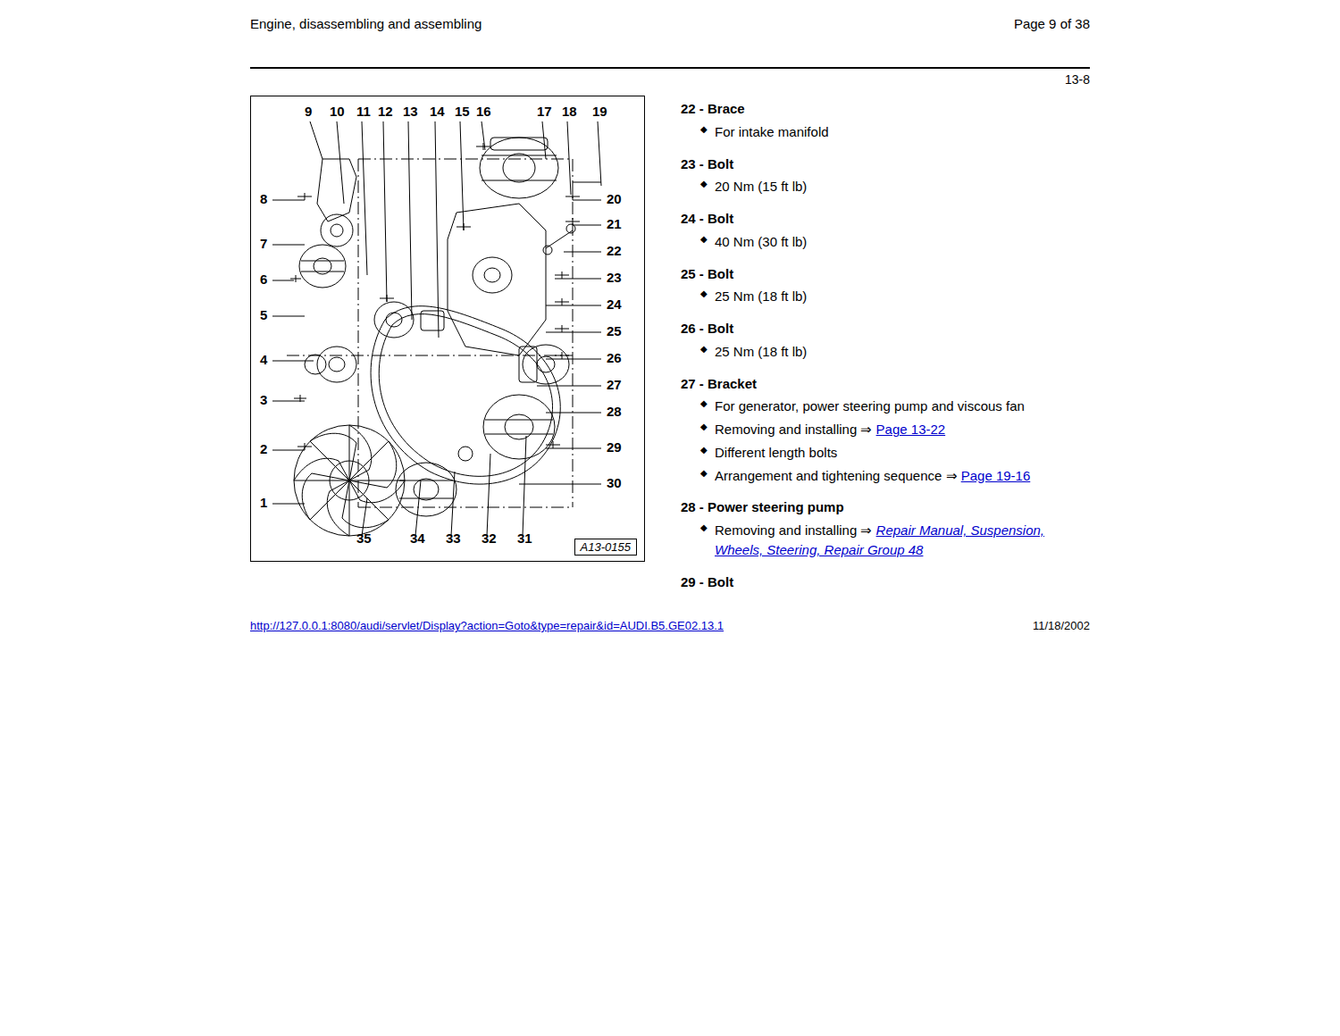Engine, disassembling and assembling
Page 9 of 38
13-8
9 10 11 12 13 14 15 16 17 18 19 8 7 6 5 4 3 2 1 20 21 22 23 24 25 26 27 28 29 30 35 34 33 32 31
A13-0155
22 - Brace
For intake manifold
23 - Bolt
20 Nm (15 ft lb)
24 - Bolt
40 Nm (30 ft lb)
25 - Bolt
25 Nm (18 ft lb)
26 - Bolt
25 Nm (18 ft lb)
27 - Bracket
For generator, power steering pump and viscous fan
Removing and installing ⇒ Page 13-22
Different length bolts
Arrangement and tightening sequence ⇒ Page 19-16
28 - Power steering pump
Removing and installing ⇒ Repair Manual, Suspension, Wheels, Steering, Repair Group 48
29 - Bolt
http://127.0.0.1:8080/audi/servlet/Display?action=Goto&type=repair&id=AUDI.B5.GE02.13.1
11/18/2002